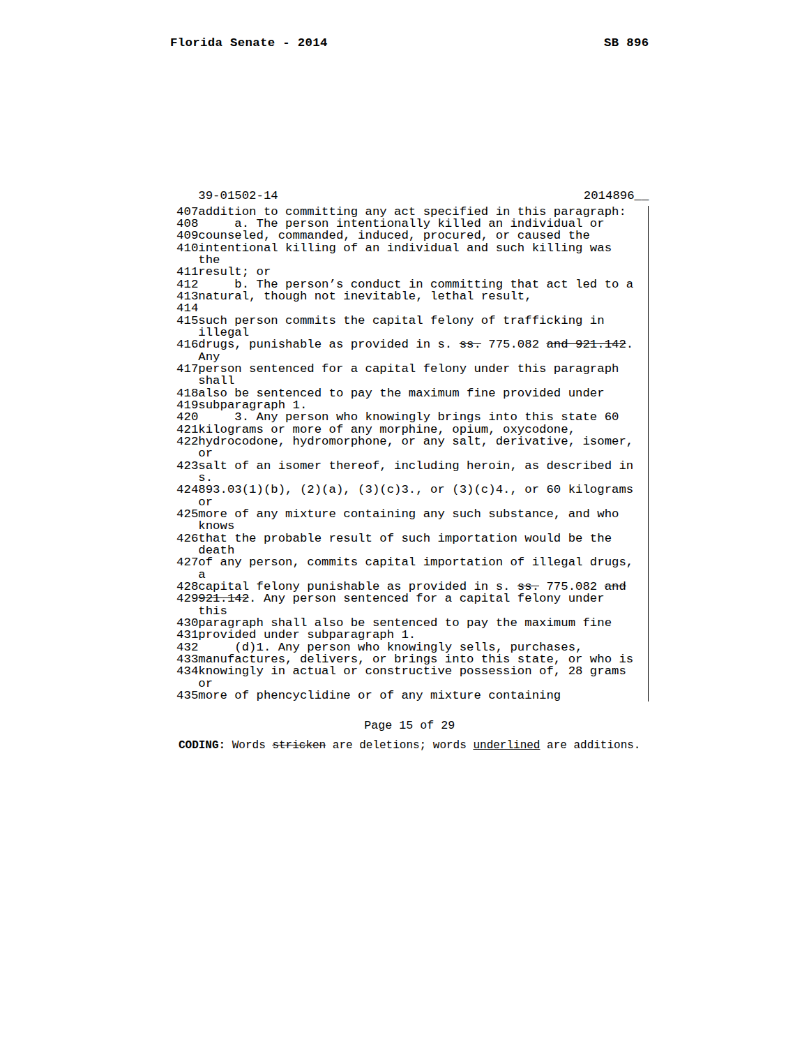Florida Senate - 2014
SB 896
39-01502-14 2014896__
| 407 | addition to committing any act specified in this paragraph: |
| 408 | a. The person intentionally killed an individual or |
| 409 | counseled, commanded, induced, procured, or caused the |
| 410 | intentional killing of an individual and such killing was the |
| 411 | result; or |
| 412 | b. The person’s conduct in committing that act led to a |
| 413 | natural, though not inevitable, lethal result, |
| 414 | |
| 415 | such person commits the capital felony of trafficking in illegal |
| 416 | drugs, punishable as provided in s. ss. 775.082 and 921.142 . Any |
| 417 | person sentenced for a capital felony under this paragraph shall |
| 418 | also be sentenced to pay the maximum fine provided under |
| 419 | subparagraph 1. |
| 420 | 3. Any person who knowingly brings into this state 60 |
| 421 | kilograms or more of any morphine, opium, oxycodone, |
| 422 | hydrocodone, hydromorphone, or any salt, derivative, isomer, or |
| 423 | salt of an isomer thereof, including heroin, as described in s. |
| 424 | 893.03(1)(b), (2)(a), (3)(c)3., or (3)(c)4., or 60 kilograms or |
| 425 | more of any mixture containing any such substance, and who knows |
| 426 | that the probable result of such importation would be the death |
| 427 | of any person, commits capital importation of illegal drugs, a |
| 428 | capital felony punishable as provided in s. ss. 775.082 and |
| 429 | 921.142 . Any person sentenced for a capital felony under this |
| 430 | paragraph shall also be sentenced to pay the maximum fine |
| 431 | provided under subparagraph 1. |
| 432 | (d)1. Any person who knowingly sells, purchases, |
| 433 | manufactures, delivers, or brings into this state, or who is |
| 434 | knowingly in actual or constructive possession of, 28 grams or |
| 435 | more of phencyclidine or of any mixture containing |
Page 15 of 29
CODING: Words stricken are deletions; words underlined are additions.